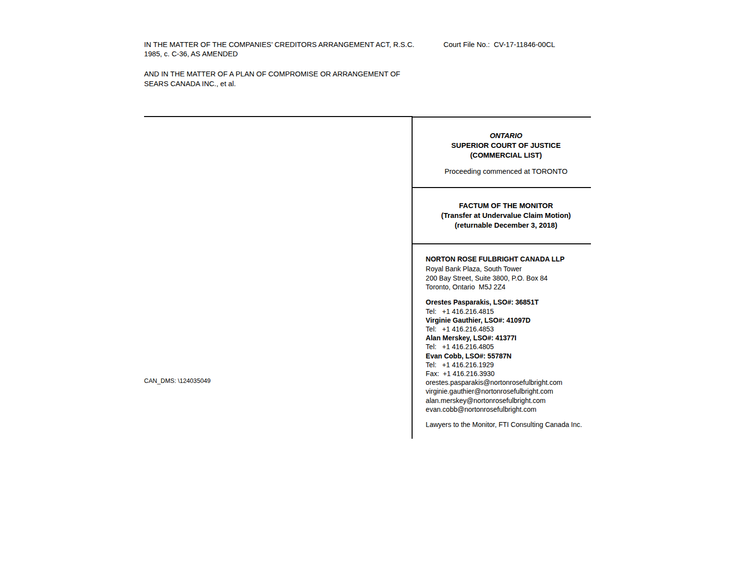IN THE MATTER OF THE COMPANIES’ CREDITORS ARRANGEMENT ACT, R.S.C. 1985, c. C-36, AS AMENDED
AND IN THE MATTER OF A PLAN OF COMPROMISE OR ARRANGEMENT OF SEARS CANADA INC., et al.
Court File No.: CV-17-11846-00CL
| | ONTARIO SUPERIOR COURT OF JUSTICE (COMMERCIAL LIST) Proceeding commenced at TORONTO FACTUM OF THE MONITOR (Transfer at Undervalue Claim Motion) (returnable December 3, 2018) NORTON ROSE FULBRIGHT CANADA LLP Royal Bank Plaza, South Tower 200 Bay Street, Suite 3800, P.O. Box 84 Toronto, Ontario M5J 2Z4 Orestes Pasparakis, LSO#: 36851T Tel: +1 416.216.4815 Virginie Gauthier, LSO#: 41097D Tel: +1 416.216.4853 Alan Merskey, LSO#: 41377I Tel: +1 416.216.4805 Evan Cobb, LSO#: 55787N Tel: +1 416.216.1929 Fax: +1 416.216.3930 orestes.pasparakis@nortonrosefulbright.com virginie.gauthier@nortonrosefulbright.com alan.merskey@nortonrosefulbright.com evan.cobb@nortonrosefulbright.com Lawyers to the Monitor, FTI Consulting Canada Inc. |
CAN_DMS: \124035049